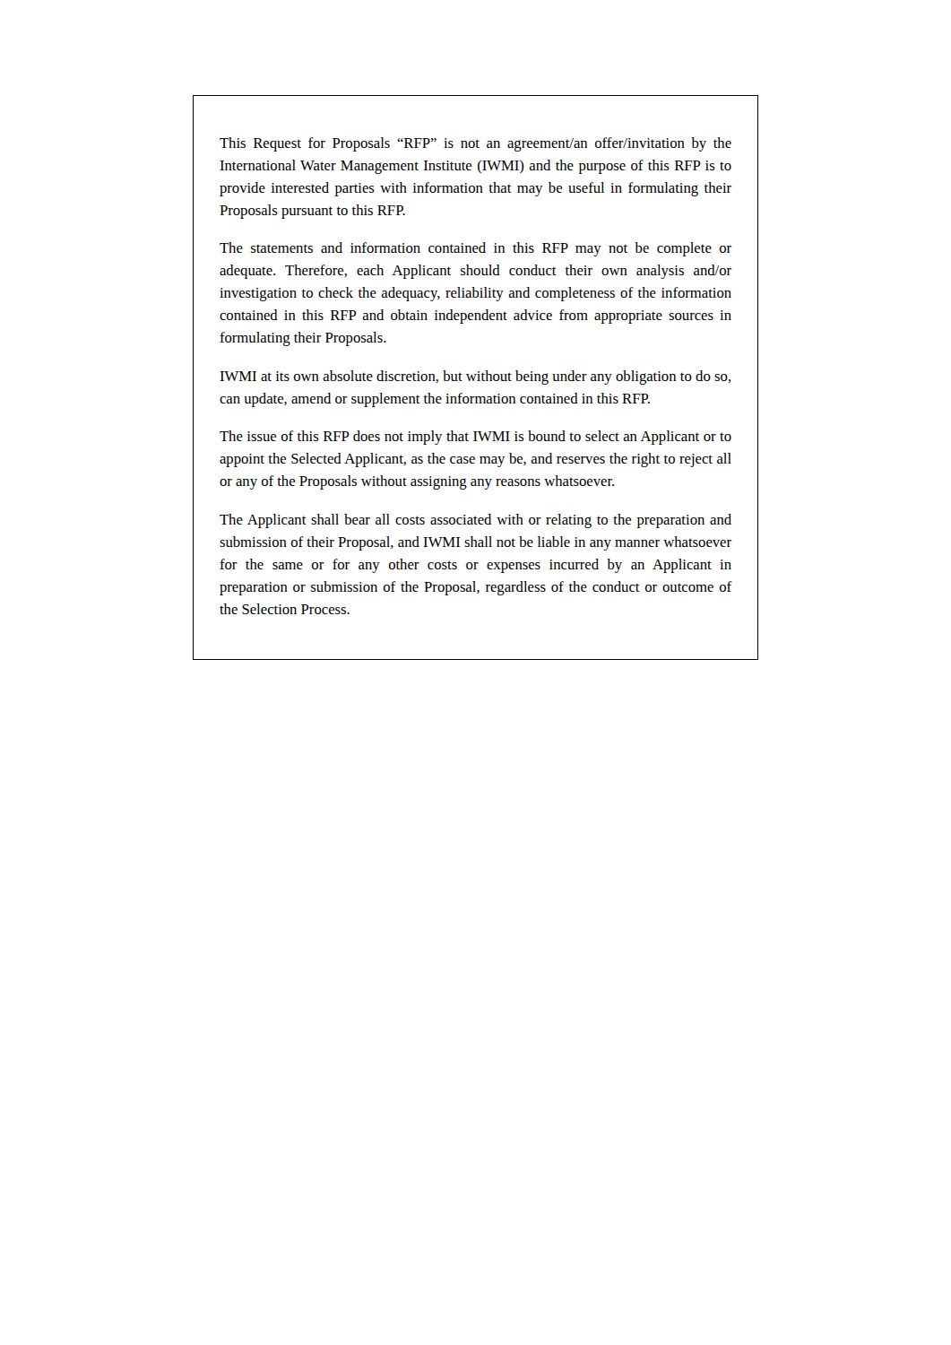This Request for Proposals “RFP” is not an agreement/an offer/invitation by the International Water Management Institute (IWMI) and the purpose of this RFP is to provide interested parties with information that may be useful in formulating their Proposals pursuant to this RFP.
The statements and information contained in this RFP may not be complete or adequate. Therefore, each Applicant should conduct their own analysis and/or investigation to check the adequacy, reliability and completeness of the information contained in this RFP and obtain independent advice from appropriate sources in formulating their Proposals.
IWMI at its own absolute discretion, but without being under any obligation to do so, can update, amend or supplement the information contained in this RFP.
The issue of this RFP does not imply that IWMI is bound to select an Applicant or to appoint the Selected Applicant, as the case may be, and reserves the right to reject all or any of the Proposals without assigning any reasons whatsoever.
The Applicant shall bear all costs associated with or relating to the preparation and submission of their Proposal, and IWMI shall not be liable in any manner whatsoever for the same or for any other costs or expenses incurred by an Applicant in preparation or submission of the Proposal, regardless of the conduct or outcome of the Selection Process.